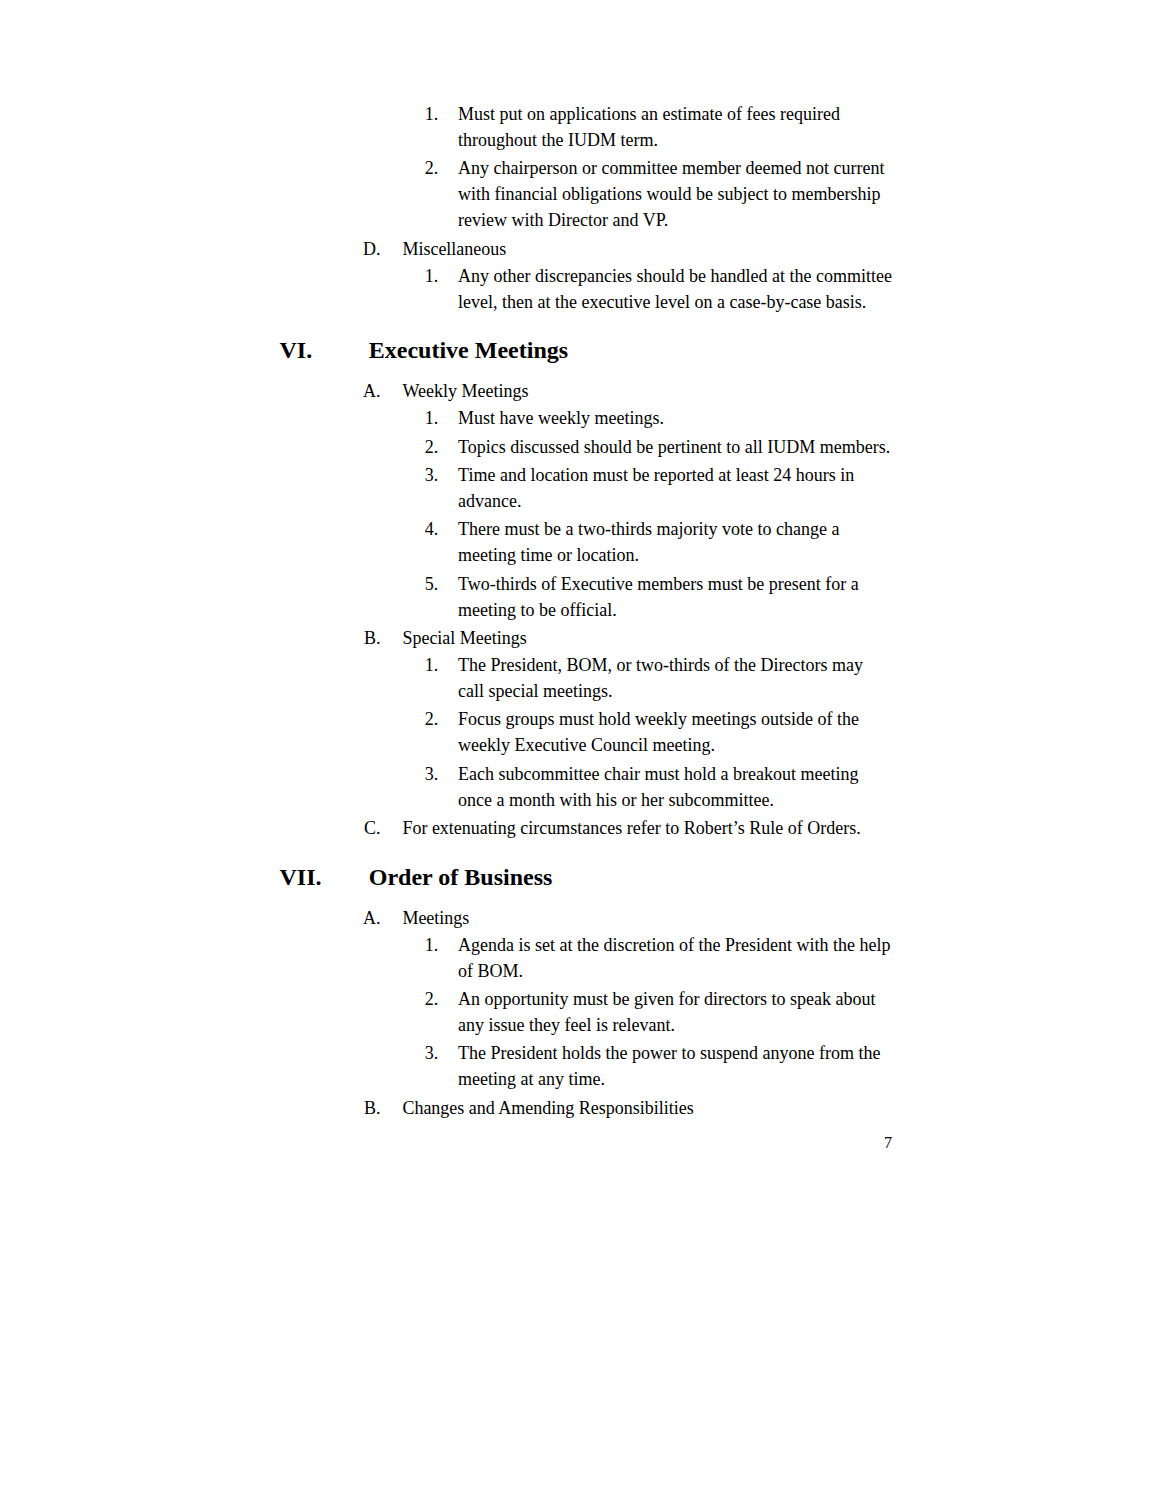Must put on applications an estimate of fees required throughout the IUDM term.
Any chairperson or committee member deemed not current with financial obligations would be subject to membership review with Director and VP.
Miscellaneous
Any other discrepancies should be handled at the committee level, then at the executive level on a case-by-case basis.
VI. Executive Meetings
Weekly Meetings
Must have weekly meetings.
Topics discussed should be pertinent to all IUDM members.
Time and location must be reported at least 24 hours in advance.
There must be a two-thirds majority vote to change a meeting time or location.
Two-thirds of Executive members must be present for a meeting to be official.
Special Meetings
The President, BOM, or two-thirds of the Directors may call special meetings.
Focus groups must hold weekly meetings outside of the weekly Executive Council meeting.
Each subcommittee chair must hold a breakout meeting once a month with his or her subcommittee.
For extenuating circumstances refer to Robert’s Rule of Orders.
VII. Order of Business
Meetings
Agenda is set at the discretion of the President with the help of BOM.
An opportunity must be given for directors to speak about any issue they feel is relevant.
The President holds the power to suspend anyone from the meeting at any time.
Changes and Amending Responsibilities
7